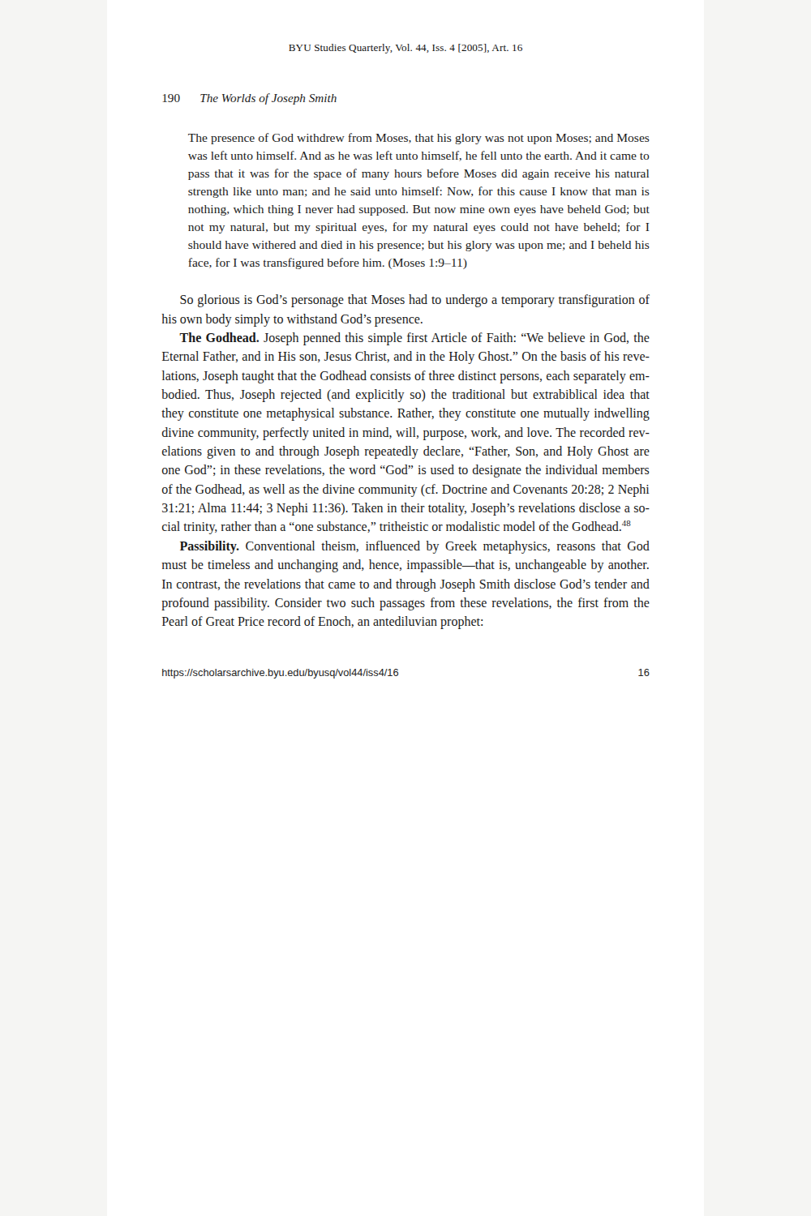BYU Studies Quarterly, Vol. 44, Iss. 4 [2005], Art. 16
190 The Worlds of Joseph Smith
The presence of God withdrew from Moses, that his glory was not upon Moses; and Moses was left unto himself. And as he was left unto himself, he fell unto the earth. And it came to pass that it was for the space of many hours before Moses did again receive his natural strength like unto man; and he said unto himself: Now, for this cause I know that man is nothing, which thing I never had supposed. But now mine own eyes have beheld God; but not my natural, but my spiritual eyes, for my natural eyes could not have beheld; for I should have withered and died in his presence; but his glory was upon me; and I beheld his face, for I was transfigured before him. (Moses 1:9–11)
So glorious is God’s personage that Moses had to undergo a temporary transfiguration of his own body simply to withstand God’s presence.
The Godhead. Joseph penned this simple first Article of Faith: “We believe in God, the Eternal Father, and in His son, Jesus Christ, and in the Holy Ghost.” On the basis of his revelations, Joseph taught that the Godhead consists of three distinct persons, each separately embodied. Thus, Joseph rejected (and explicitly so) the traditional but extrabiblical idea that they constitute one metaphysical substance. Rather, they constitute one mutually indwelling divine community, perfectly united in mind, will, purpose, work, and love. The recorded revelations given to and through Joseph repeatedly declare, “Father, Son, and Holy Ghost are one God”; in these revelations, the word “God” is used to designate the individual members of the Godhead, as well as the divine community (cf. Doctrine and Covenants 20:28; 2 Nephi 31:21; Alma 11:44; 3 Nephi 11:36). Taken in their totality, Joseph’s revelations disclose a social trinity, rather than a “one substance,” tritheistic or modalistic model of the Godhead.48
Passibility. Conventional theism, influenced by Greek metaphysics, reasons that God must be timeless and unchanging and, hence, impassible—that is, unchangeable by another. In contrast, the revelations that came to and through Joseph Smith disclose God’s tender and profound passibility. Consider two such passages from these revelations, the first from the Pearl of Great Price record of Enoch, an antediluvian prophet:
https://scholarsarchive.byu.edu/byusq/vol44/iss4/16 16